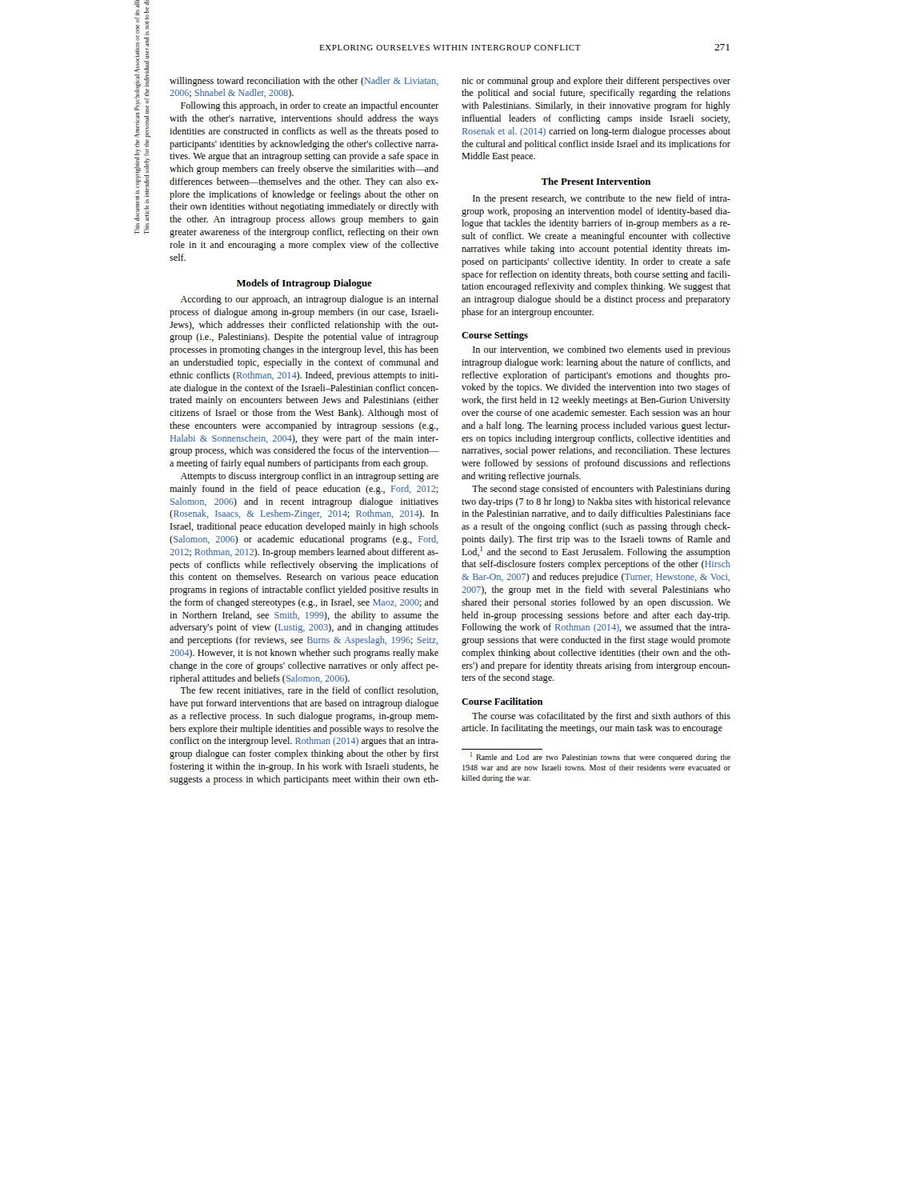EXPLORING OURSELVES WITHIN INTERGROUP CONFLICT 271
This document is copyrighted by the American Psychological Association or one of its allied publishers. This article is intended solely for the personal use of the individual user and is not to be disseminated broadly.
willingness toward reconciliation with the other (Nadler & Liviatan, 2006; Shnabel & Nadler, 2008).
Following this approach, in order to create an impactful encounter with the other's narrative, interventions should address the ways identities are constructed in conflicts as well as the threats posed to participants' identities by acknowledging the other's collective narratives. We argue that an intragroup setting can provide a safe space in which group members can freely observe the similarities with—and differences between—themselves and the other. They can also explore the implications of knowledge or feelings about the other on their own identities without negotiating immediately or directly with the other. An intragroup process allows group members to gain greater awareness of the intergroup conflict, reflecting on their own role in it and encouraging a more complex view of the collective self.
Models of Intragroup Dialogue
According to our approach, an intragroup dialogue is an internal process of dialogue among in-group members (in our case, Israeli-Jews), which addresses their conflicted relationship with the out-group (i.e., Palestinians). Despite the potential value of intragroup processes in promoting changes in the intergroup level, this has been an understudied topic, especially in the context of communal and ethnic conflicts (Rothman, 2014). Indeed, previous attempts to initiate dialogue in the context of the Israeli–Palestinian conflict concentrated mainly on encounters between Jews and Palestinians (either citizens of Israel or those from the West Bank). Although most of these encounters were accompanied by intragroup sessions (e.g., Halabi & Sonnenschein, 2004), they were part of the main intergroup process, which was considered the focus of the intervention—a meeting of fairly equal numbers of participants from each group.
Attempts to discuss intergroup conflict in an intragroup setting are mainly found in the field of peace education (e.g., Ford, 2012; Salomon, 2006) and in recent intragroup dialogue initiatives (Rosenak, Isaacs, & Leshem-Zinger, 2014; Rothman, 2014). In Israel, traditional peace education developed mainly in high schools (Salomon, 2006) or academic educational programs (e.g., Ford, 2012; Rothman, 2012). In-group members learned about different aspects of conflicts while reflectively observing the implications of this content on themselves. Research on various peace education programs in regions of intractable conflict yielded positive results in the form of changed stereotypes (e.g., in Israel, see Maoz, 2000; and in Northern Ireland, see Smith, 1999), the ability to assume the adversary's point of view (Lustig, 2003), and in changing attitudes and perceptions (for reviews, see Burns & Aspeslagh, 1996; Seitz, 2004). However, it is not known whether such programs really make change in the core of groups' collective narratives or only affect peripheral attitudes and beliefs (Salomon, 2006).
The few recent initiatives, rare in the field of conflict resolution, have put forward interventions that are based on intragroup dialogue as a reflective process. In such dialogue programs, in-group members explore their multiple identities and possible ways to resolve the conflict on the intergroup level. Rothman (2014) argues that an intragroup dialogue can foster complex thinking about the other by first fostering it within the in-group. In his work with Israeli students, he suggests a process in which participants meet within their own ethnic or communal group and explore their different perspectives over the political and social future, specifically regarding the relations with Palestinians. Similarly, in their innovative program for highly influential leaders of conflicting camps inside Israeli society, Rosenak et al. (2014) carried on long-term dialogue processes about the cultural and political conflict inside Israel and its implications for Middle East peace.
The Present Intervention
In the present research, we contribute to the new field of intragroup work, proposing an intervention model of identity-based dialogue that tackles the identity barriers of in-group members as a result of conflict. We create a meaningful encounter with collective narratives while taking into account potential identity threats imposed on participants' collective identity. In order to create a safe space for reflection on identity threats, both course setting and facilitation encouraged reflexivity and complex thinking. We suggest that an intragroup dialogue should be a distinct process and preparatory phase for an intergroup encounter.
Course Settings
In our intervention, we combined two elements used in previous intragroup dialogue work: learning about the nature of conflicts, and reflective exploration of participant's emotions and thoughts provoked by the topics. We divided the intervention into two stages of work, the first held in 12 weekly meetings at Ben-Gurion University over the course of one academic semester. Each session was an hour and a half long. The learning process included various guest lecturers on topics including intergroup conflicts, collective identities and narratives, social power relations, and reconciliation. These lectures were followed by sessions of profound discussions and reflections and writing reflective journals.
The second stage consisted of encounters with Palestinians during two day-trips (7 to 8 hr long) to Nakba sites with historical relevance in the Palestinian narrative, and to daily difficulties Palestinians face as a result of the ongoing conflict (such as passing through checkpoints daily). The first trip was to the Israeli towns of Ramle and Lod,1 and the second to East Jerusalem. Following the assumption that self-disclosure fosters complex perceptions of the other (Hirsch & Bar-On, 2007) and reduces prejudice (Turner, Hewstone, & Voci, 2007), the group met in the field with several Palestinians who shared their personal stories followed by an open discussion. We held in-group processing sessions before and after each day-trip. Following the work of Rothman (2014), we assumed that the intragroup sessions that were conducted in the first stage would promote complex thinking about collective identities (their own and the others') and prepare for identity threats arising from intergroup encounters of the second stage.
Course Facilitation
The course was cofacilitated by the first and sixth authors of this article. In facilitating the meetings, our main task was to encourage
1 Ramle and Lod are two Palestinian towns that were conquered during the 1948 war and are now Israeli towns. Most of their residents were evacuated or killed during the war.